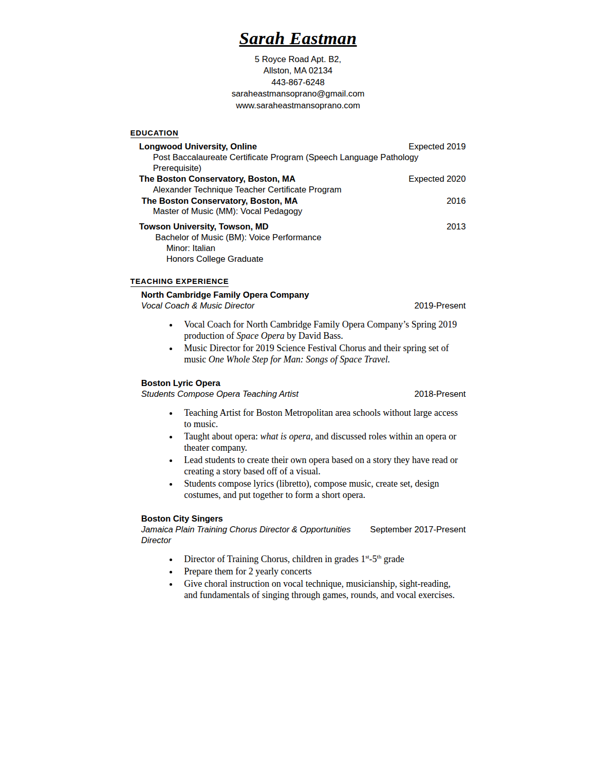Sarah Eastman
5 Royce Road Apt. B2,
Allston, MA 02134
443-867-6248
saraheastmansoprano@gmail.com
www.saraheastmansoprano.com
Education
Longwood University, Online
Expected 2019
Post Baccalaureate Certificate Program (Speech Language Pathology Prerequisite)
The Boston Conservatory, Boston, MA
Expected 2020
Alexander Technique Teacher Certificate Program
The Boston Conservatory, Boston, MA
2016
Master of Music (MM): Vocal Pedagogy
Towson University, Towson, MD
2013
Bachelor of Music (BM): Voice Performance
Minor: Italian
Honors College Graduate
Teaching Experience
North Cambridge Family Opera Company
Vocal Coach & Music Director
2019-Present
Vocal Coach for North Cambridge Family Opera Company’s Spring 2019 production of Space Opera by David Bass.
Music Director for 2019 Science Festival Chorus and their spring set of music One Whole Step for Man: Songs of Space Travel.
Boston Lyric Opera
Students Compose Opera Teaching Artist
2018-Present
Teaching Artist for Boston Metropolitan area schools without large access to music.
Taught about opera: what is opera, and discussed roles within an opera or theater company.
Lead students to create their own opera based on a story they have read or creating a story based off of a visual.
Students compose lyrics (libretto), compose music, create set, design costumes, and put together to form a short opera.
Boston City Singers
Jamaica Plain Training Chorus Director & Opportunities Director
September 2017-Present
Director of Training Chorus, children in grades 1st-5th grade
Prepare them for 2 yearly concerts
Give choral instruction on vocal technique, musicianship, sight-reading, and fundamentals of singing through games, rounds, and vocal exercises.